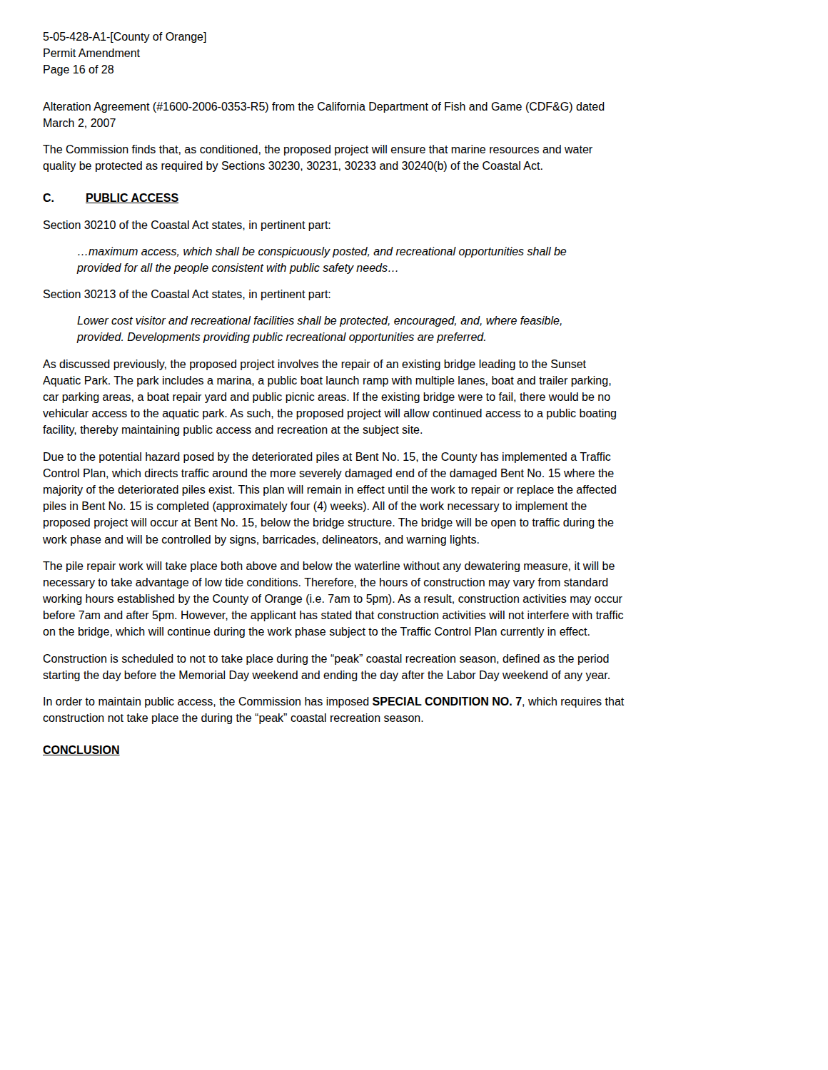5-05-428-A1-[County of Orange]
Permit Amendment
Page 16 of 28
Alteration Agreement (#1600-2006-0353-R5) from the California Department of Fish and Game (CDF&G) dated March 2, 2007
The Commission finds that, as conditioned, the proposed project will ensure that marine resources and water quality be protected as required by Sections 30230, 30231, 30233 and 30240(b) of the Coastal Act.
C. PUBLIC ACCESS
Section 30210 of the Coastal Act states, in pertinent part:
…maximum access, which shall be conspicuously posted, and recreational opportunities shall be provided for all the people consistent with public safety needs…
Section 30213 of the Coastal Act states, in pertinent part:
Lower cost visitor and recreational facilities shall be protected, encouraged, and, where feasible, provided. Developments providing public recreational opportunities are preferred.
As discussed previously, the proposed project involves the repair of an existing bridge leading to the Sunset Aquatic Park. The park includes a marina, a public boat launch ramp with multiple lanes, boat and trailer parking, car parking areas, a boat repair yard and public picnic areas. If the existing bridge were to fail, there would be no vehicular access to the aquatic park. As such, the proposed project will allow continued access to a public boating facility, thereby maintaining public access and recreation at the subject site.
Due to the potential hazard posed by the deteriorated piles at Bent No. 15, the County has implemented a Traffic Control Plan, which directs traffic around the more severely damaged end of the damaged Bent No. 15 where the majority of the deteriorated piles exist. This plan will remain in effect until the work to repair or replace the affected piles in Bent No. 15 is completed (approximately four (4) weeks). All of the work necessary to implement the proposed project will occur at Bent No. 15, below the bridge structure. The bridge will be open to traffic during the work phase and will be controlled by signs, barricades, delineators, and warning lights.
The pile repair work will take place both above and below the waterline without any dewatering measure, it will be necessary to take advantage of low tide conditions. Therefore, the hours of construction may vary from standard working hours established by the County of Orange (i.e. 7am to 5pm). As a result, construction activities may occur before 7am and after 5pm. However, the applicant has stated that construction activities will not interfere with traffic on the bridge, which will continue during the work phase subject to the Traffic Control Plan currently in effect.
Construction is scheduled to not to take place during the “peak” coastal recreation season, defined as the period starting the day before the Memorial Day weekend and ending the day after the Labor Day weekend of any year.
In order to maintain public access, the Commission has imposed SPECIAL CONDITION NO. 7, which requires that construction not take place the during the “peak” coastal recreation season.
CONCLUSION